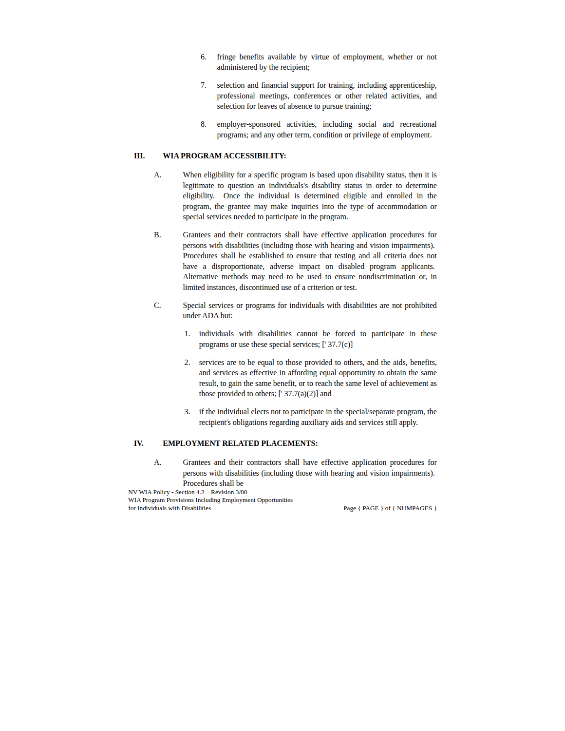6.
fringe benefits available by virtue of employment, whether or not administered by the recipient;
7.
selection and financial support for training, including apprenticeship, professional meetings, conferences or other related activities, and selection for leaves of absence to pursue training;
8.
employer-sponsored activities, including social and recreational programs; and any other term, condition or privilege of employment.
III.
WIA PROGRAM ACCESSIBILITY:
A.
When eligibility for a specific program is based upon disability status, then it is legitimate to question an individuals's disability status in order to determine eligibility. Once the individual is determined eligible and enrolled in the program, the grantee may make inquiries into the type of accommodation or special services needed to participate in the program.
B.
Grantees and their contractors shall have effective application procedures for persons with disabilities (including those with hearing and vision impairments). Procedures shall be established to ensure that testing and all criteria does not have a disproportionate, adverse impact on disabled program applicants. Alternative methods may need to be used to ensure nondiscrimination or, in limited instances, discontinued use of a criterion or test.
C.
Special services or programs for individuals with disabilities are not prohibited under ADA but:
1.
individuals with disabilities cannot be forced to participate in these programs or use these special services; [' 37.7(c)]
2.
services are to be equal to those provided to others, and the aids, benefits, and services as effective in affording equal opportunity to obtain the same result, to gain the same benefit, or to reach the same level of achievement as those provided to others; [' 37.7(a)(2)] and
3.
if the individual elects not to participate in the special/separate program, the recipient's obligations regarding auxiliary aids and services still apply.
IV.
EMPLOYMENT RELATED PLACEMENTS:
A.
Grantees and their contractors shall have effective application procedures for persons with disabilities (including those with hearing and vision impairments). Procedures shall be
NV WIA Policy - Section 4.2 – Revision 3/00
WIA Program Provisions Including Employment Opportunities
for Individuals with Disabilities Page { PAGE } of { NUMPAGES }